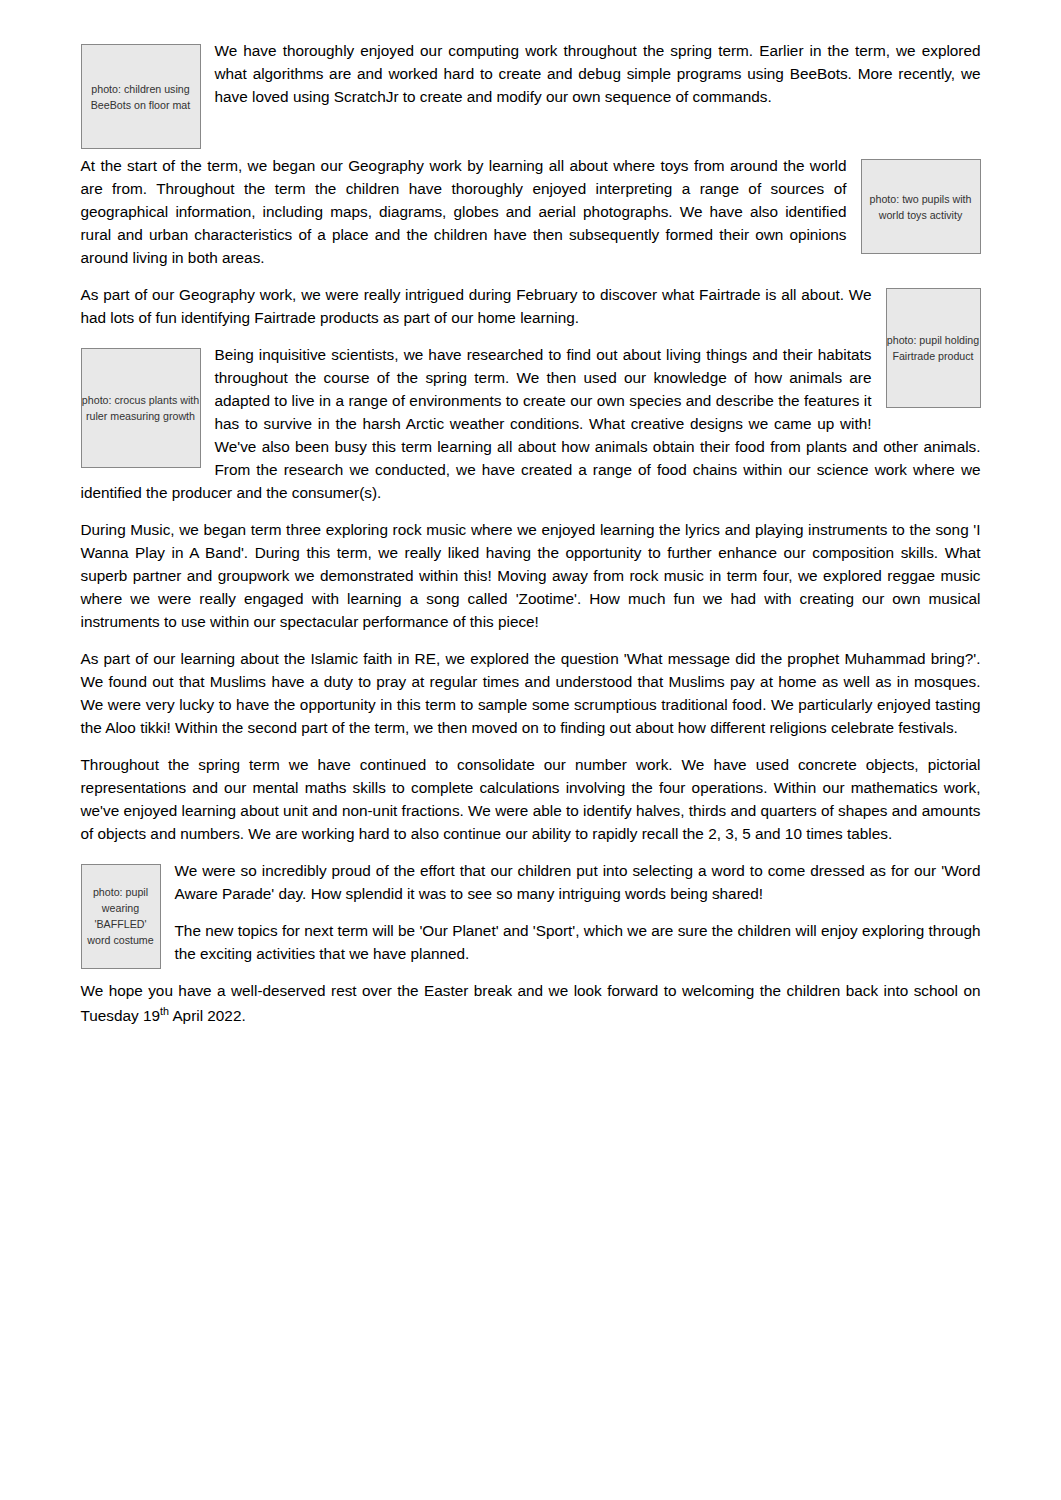photo: children using BeeBots on floor mat
We have thoroughly enjoyed our computing work throughout the spring term. Earlier in the term, we explored what algorithms are and worked hard to create and debug simple programs using BeeBots. More recently, we have loved using ScratchJr to create and modify our own sequence of commands.
photo: two pupils with world toys activity
At the start of the term, we began our Geography work by learning all about where toys from around the world are from. Throughout the term the children have thoroughly enjoyed interpreting a range of sources of geographical information, including maps, diagrams, globes and aerial photographs. We have also identified rural and urban characteristics of a place and the children have then subsequently formed their own opinions around living in both areas.
photo: pupil holding Fairtrade product
As part of our Geography work, we were really intrigued during February to discover what Fairtrade is all about. We had lots of fun identifying Fairtrade products as part of our home learning.
photo: crocus plants with ruler measuring growth
Being inquisitive scientists, we have researched to find out about living things and their habitats throughout the course of the spring term. We then used our knowledge of how animals are adapted to live in a range of environments to create our own species and describe the features it has to survive in the harsh Arctic weather conditions. What creative designs we came up with! We've also been busy this term learning all about how animals obtain their food from plants and other animals. From the research we conducted, we have created a range of food chains within our science work where we identified the producer and the consumer(s).
During Music, we began term three exploring rock music where we enjoyed learning the lyrics and playing instruments to the song 'I Wanna Play in A Band'. During this term, we really liked having the opportunity to further enhance our composition skills. What superb partner and groupwork we demonstrated within this! Moving away from rock music in term four, we explored reggae music where we were really engaged with learning a song called 'Zootime'. How much fun we had with creating our own musical instruments to use within our spectacular performance of this piece!
As part of our learning about the Islamic faith in RE, we explored the question 'What message did the prophet Muhammad bring?'. We found out that Muslims have a duty to pray at regular times and understood that Muslims pay at home as well as in mosques. We were very lucky to have the opportunity in this term to sample some scrumptious traditional food. We particularly enjoyed tasting the Aloo tikki! Within the second part of the term, we then moved on to finding out about how different religions celebrate festivals.
Throughout the spring term we have continued to consolidate our number work. We have used concrete objects, pictorial representations and our mental maths skills to complete calculations involving the four operations. Within our mathematics work, we've enjoyed learning about unit and non-unit fractions. We were able to identify halves, thirds and quarters of shapes and amounts of objects and numbers. We are working hard to also continue our ability to rapidly recall the 2, 3, 5 and 10 times tables.
photo: pupil wearing 'BAFFLED' word costume
We were so incredibly proud of the effort that our children put into selecting a word to come dressed as for our 'Word Aware Parade' day. How splendid it was to see so many intriguing words being shared!
The new topics for next term will be 'Our Planet' and 'Sport', which we are sure the children will enjoy exploring through the exciting activities that we have planned.
We hope you have a well-deserved rest over the Easter break and we look forward to welcoming the children back into school on Tuesday 19th April 2022.